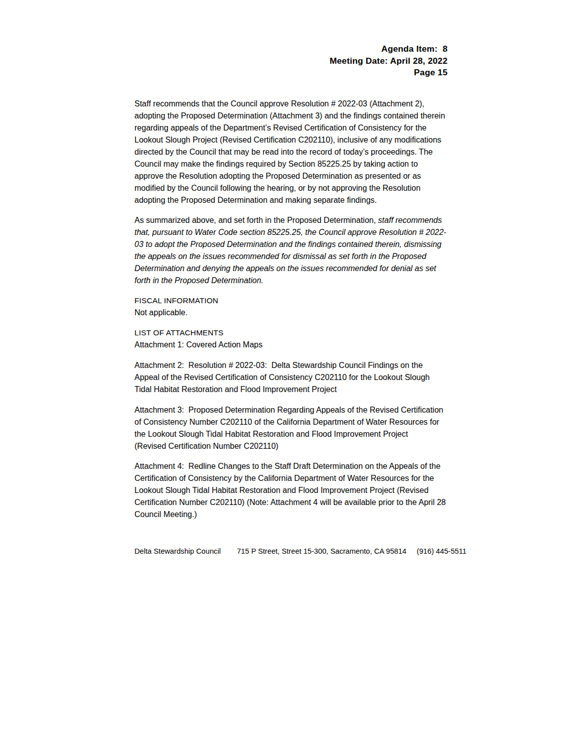Agenda Item: 8
Meeting Date: April 28, 2022
Page 15
Staff recommends that the Council approve Resolution # 2022-03 (Attachment 2), adopting the Proposed Determination (Attachment 3) and the findings contained therein regarding appeals of the Department’s Revised Certification of Consistency for the Lookout Slough Project (Revised Certification C202110), inclusive of any modifications directed by the Council that may be read into the record of today’s proceedings. The Council may make the findings required by Section 85225.25 by taking action to approve the Resolution adopting the Proposed Determination as presented or as modified by the Council following the hearing, or by not approving the Resolution adopting the Proposed Determination and making separate findings.
As summarized above, and set forth in the Proposed Determination, staff recommends that, pursuant to Water Code section 85225.25, the Council approve Resolution # 2022-03 to adopt the Proposed Determination and the findings contained therein, dismissing the appeals on the issues recommended for dismissal as set forth in the Proposed Determination and denying the appeals on the issues recommended for denial as set forth in the Proposed Determination.
FISCAL INFORMATION
Not applicable.
LIST OF ATTACHMENTS
Attachment 1: Covered Action Maps
Attachment 2: Resolution # 2022-03: Delta Stewardship Council Findings on the Appeal of the Revised Certification of Consistency C202110 for the Lookout Slough Tidal Habitat Restoration and Flood Improvement Project
Attachment 3: Proposed Determination Regarding Appeals of the Revised Certification of Consistency Number C202110 of the California Department of Water Resources for the Lookout Slough Tidal Habitat Restoration and Flood Improvement Project
(Revised Certification Number C202110)
Attachment 4: Redline Changes to the Staff Draft Determination on the Appeals of the Certification of Consistency by the California Department of Water Resources for the Lookout Slough Tidal Habitat Restoration and Flood Improvement Project (Revised Certification Number C202110) (Note: Attachment 4 will be available prior to the April 28 Council Meeting.)
Delta Stewardship Council 715 P Street, Street 15-300, Sacramento, CA 95814 (916) 445-5511